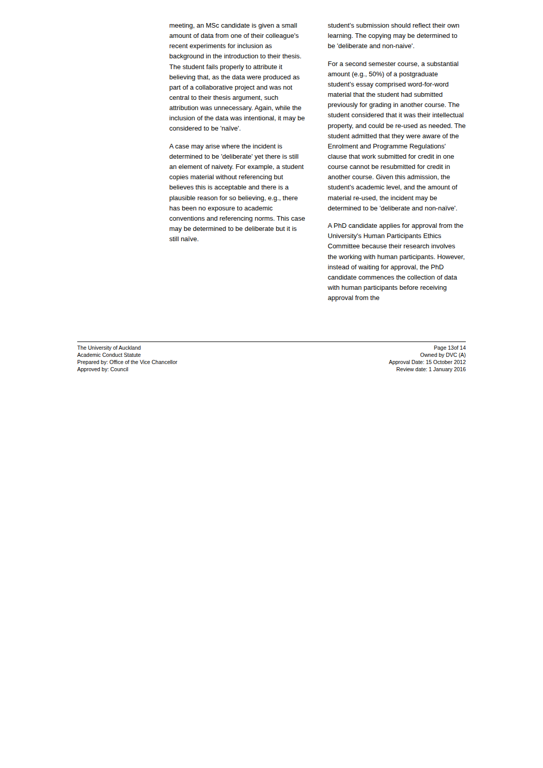meeting, an MSc candidate is given a small amount of data from one of their colleague's recent experiments for inclusion as background in the introduction to their thesis. The student fails properly to attribute it believing that, as the data were produced as part of a collaborative project and was not central to their thesis argument, such attribution was unnecessary. Again, while the inclusion of the data was intentional, it may be considered to be 'naïve'.
A case may arise where the incident is determined to be 'deliberate' yet there is still an element of naivety. For example, a student copies material without referencing but believes this is acceptable and there is a plausible reason for so believing, e.g., there has been no exposure to academic conventions and referencing norms. This case may be determined to be deliberate but it is still naïve.
student's submission should reflect their own learning. The copying may be determined to be 'deliberate and non-naive'.
For a second semester course, a substantial amount (e.g., 50%) of a postgraduate student's essay comprised word-for-word material that the student had submitted previously for grading in another course. The student considered that it was their intellectual property, and could be re-used as needed. The student admitted that they were aware of the Enrolment and Programme Regulations' clause that work submitted for credit in one course cannot be resubmitted for credit in another course. Given this admission, the student's academic level, and the amount of material re-used, the incident may be determined to be 'deliberate and non-naïve'.
A PhD candidate applies for approval from the University's Human Participants Ethics Committee because their research involves the working with human participants. However, instead of waiting for approval, the PhD candidate commences the collection of data with human participants before receiving approval from the
The University of Auckland
Academic Conduct Statute
Prepared by: Office of the Vice Chancellor
Approved by: Council
Page 13of 14
Owned by DVC (A)
Approval Date: 15 October 2012
Review date: 1 January 2016